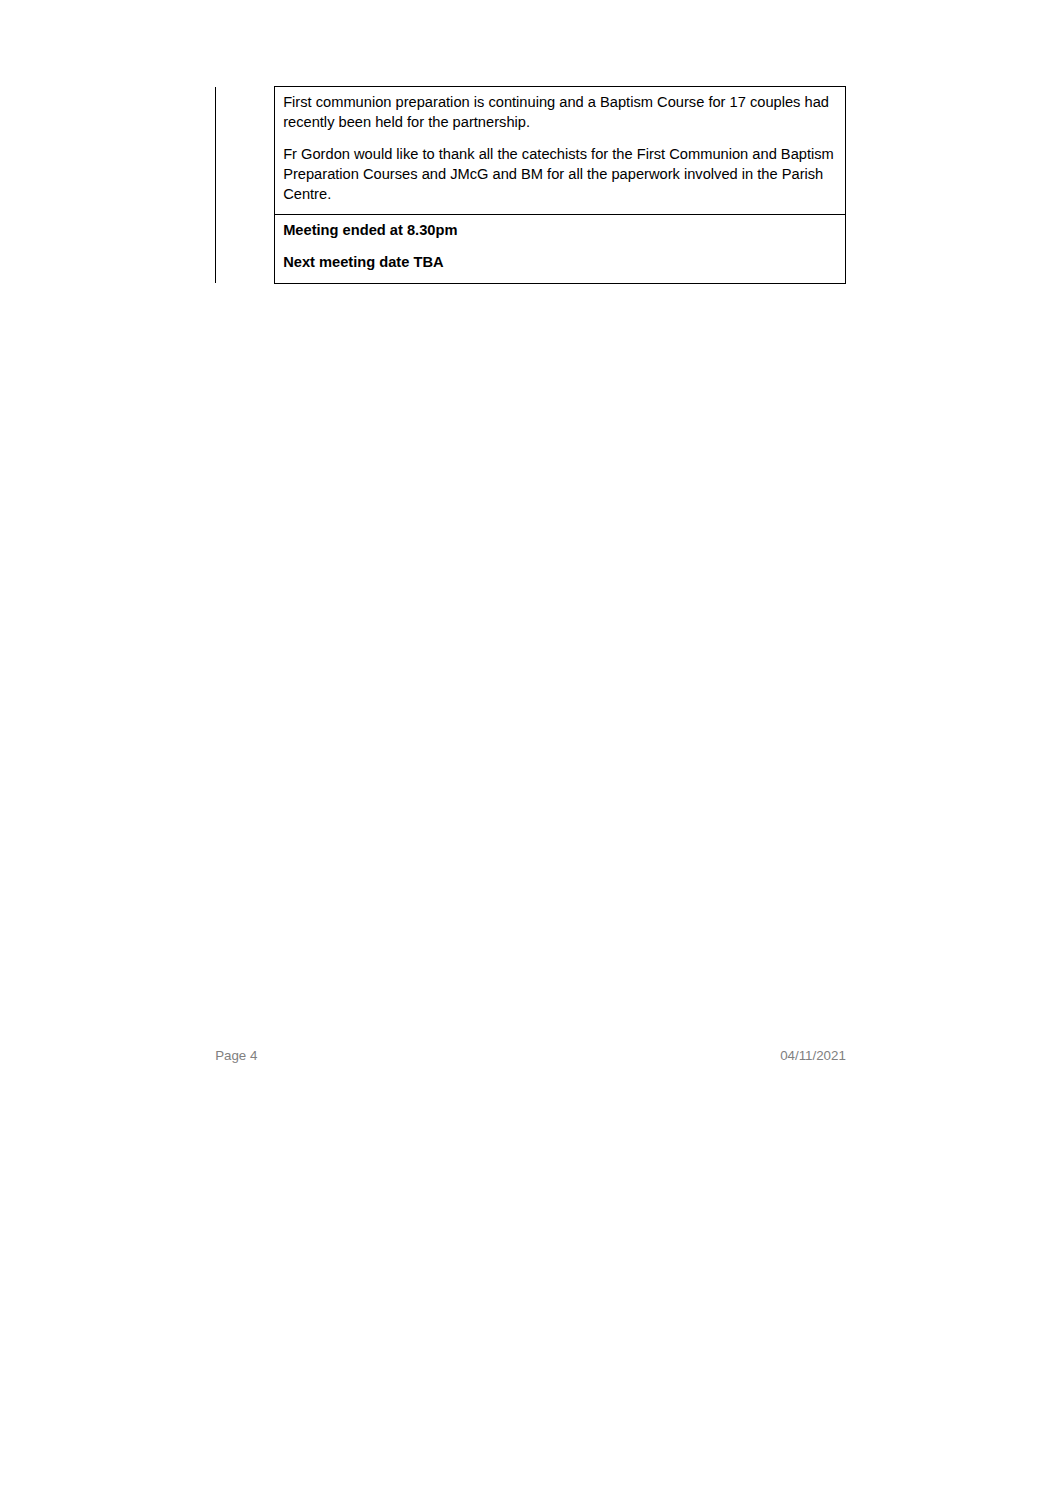| | First communion preparation is continuing and a Baptism Course for 17 couples had recently been held for the partnership. Fr Gordon would like to thank all the catechists for the First Communion and Baptism Preparation Courses and JMcG and BM for all the paperwork involved in the Parish Centre. |
| | Meeting ended at 8.30pm Next meeting date TBA |
Page 4 04/11/2021